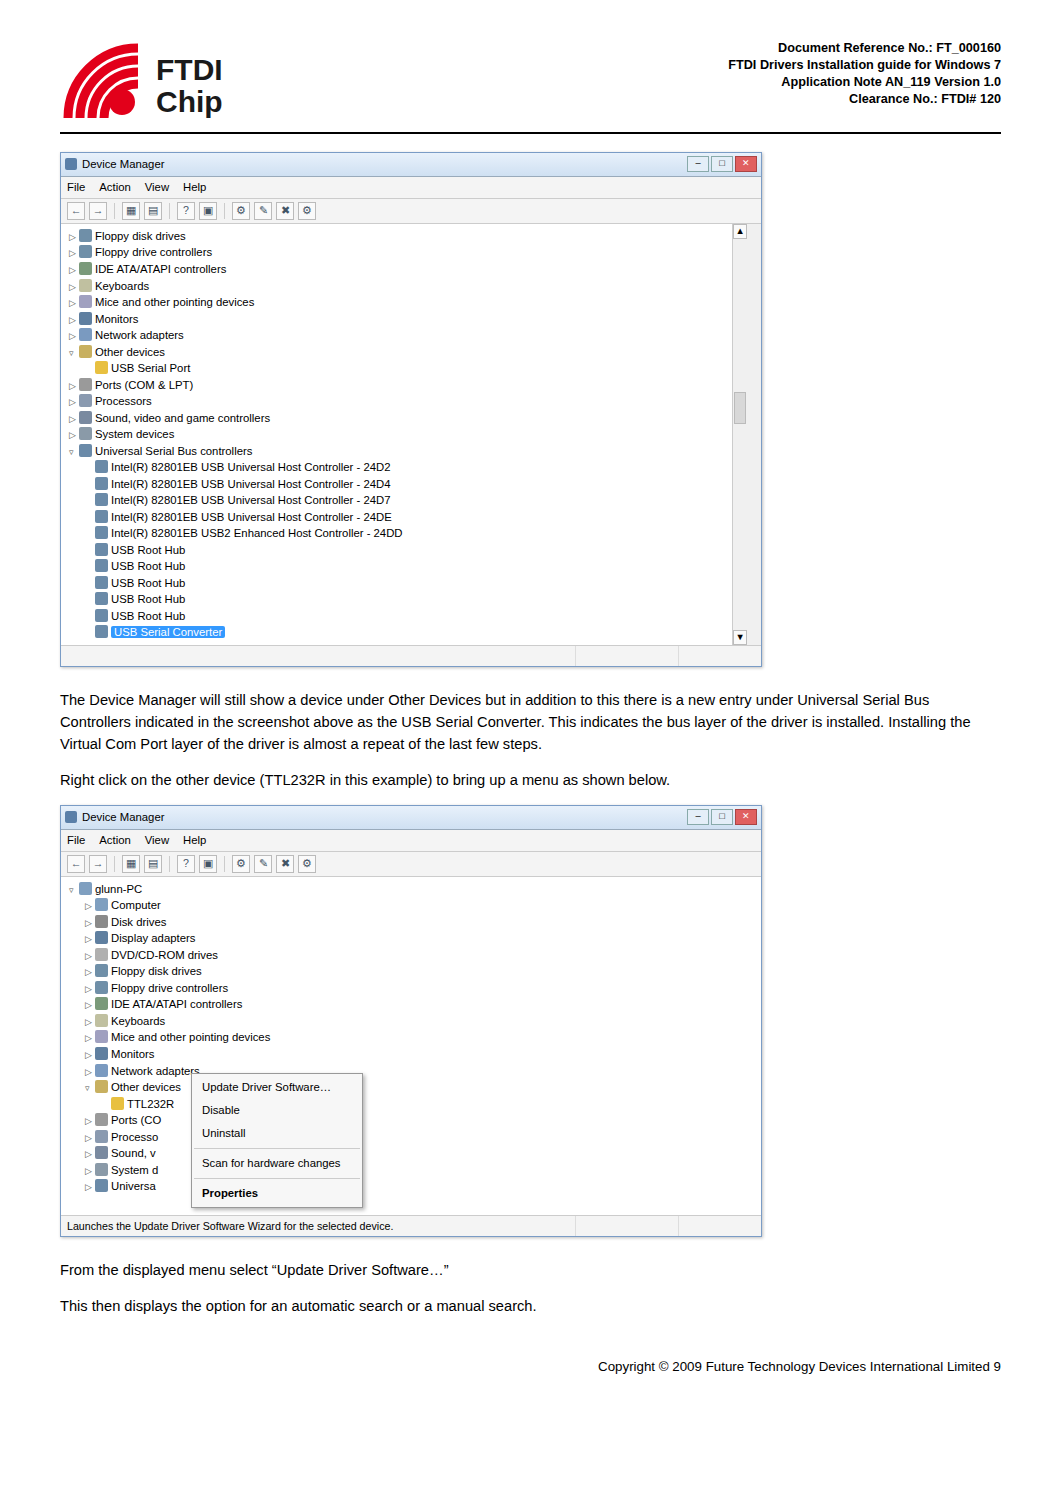FTDI Chip
Document Reference No.: FT_000160
FTDI Drivers Installation guide for Windows 7
Application Note AN_119 Version 1.0
Clearance No.: FTDI# 120
Device Manager –□✕
File Action View Help
←→ ▦▤ ?▣ ⚙✎✖⚙
▷ Floppy disk drives
▷ Floppy drive controllers
▷ IDE ATA/ATAPI controllers
▷ Keyboards
▷ Mice and other pointing devices
▷ Monitors
▷ Network adapters
▿ Other devices
USB Serial Port
▷ Ports (COM & LPT)
▷ Processors
▷ Sound, video and game controllers
▷ System devices
▿ Universal Serial Bus controllers
Intel(R) 82801EB USB Universal Host Controller - 24D2
Intel(R) 82801EB USB Universal Host Controller - 24D4
Intel(R) 82801EB USB Universal Host Controller - 24D7
Intel(R) 82801EB USB Universal Host Controller - 24DE
Intel(R) 82801EB USB2 Enhanced Host Controller - 24DD
USB Root Hub
USB Root Hub
USB Root Hub
USB Root Hub
USB Root Hub
USB Serial Converter
▲
▼
The Device Manager will still show a device under Other Devices but in addition to this there is a new entry under Universal Serial Bus Controllers indicated in the screenshot above as the USB Serial Converter. This indicates the bus layer of the driver is installed. Installing the Virtual Com Port layer of the driver is almost a repeat of the last few steps.
Right click on the other device (TTL232R in this example) to bring up a menu as shown below.
Device Manager –□✕
File Action View Help
←→ ▦▤ ?▣ ⚙✎✖⚙
▿ glunn-PC
▷ Computer
▷ Disk drives
▷ Display adapters
▷ DVD/CD-ROM drives
▷ Floppy disk drives
▷ Floppy drive controllers
▷ IDE ATA/ATAPI controllers
▷ Keyboards
▷ Mice and other pointing devices
▷ Monitors
▷ Network adapters
▿ Other devices
TTL232R
▷ Ports (CO
▷ Processo
▷ Sound, v
▷ System d
▷ Universa
Update Driver Software…
Disable
Uninstall
Scan for hardware changes
Properties
Launches the Update Driver Software Wizard for the selected device.
From the displayed menu select “Update Driver Software…”
This then displays the option for an automatic search or a manual search.
Copyright © 2009 Future Technology Devices International Limited 9